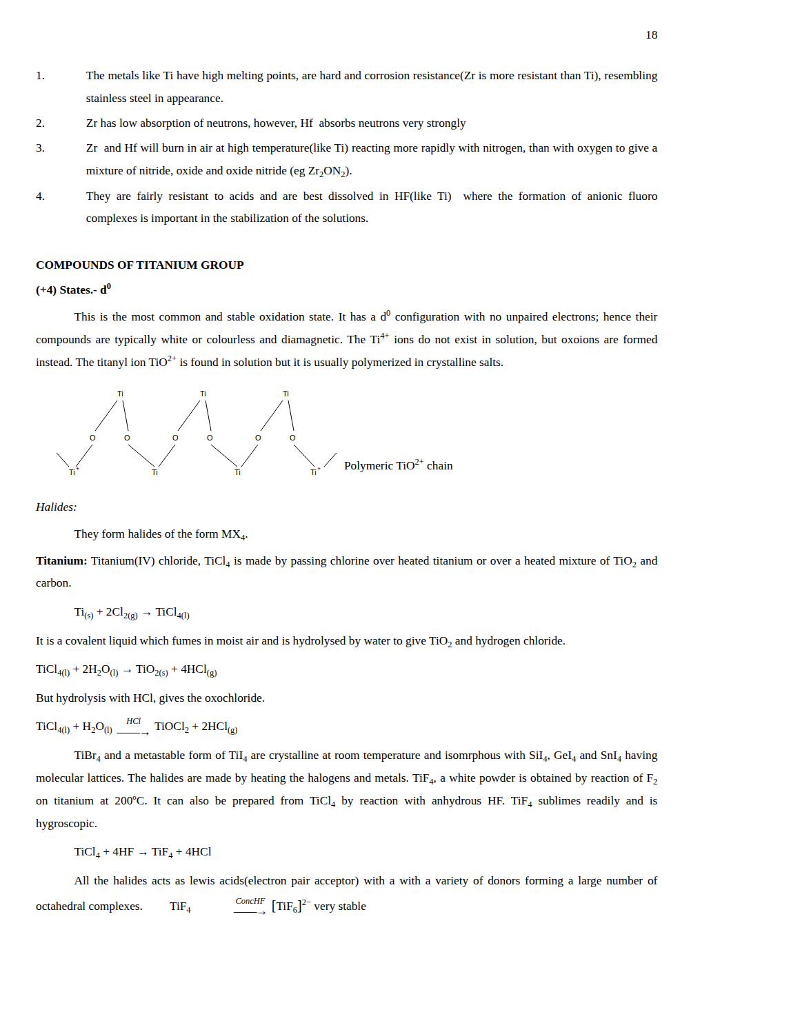18
1. The metals like Ti have high melting points, are hard and corrosion resistance(Zr is more resistant than Ti), resembling stainless steel in appearance.
2. Zr has low absorption of neutrons, however, Hf absorbs neutrons very strongly
3. Zr and Hf will burn in air at high temperature(like Ti) reacting more rapidly with nitrogen, than with oxygen to give a mixture of nitride, oxide and oxide nitride (eg Zr2ON2).
4. They are fairly resistant to acids and are best dissolved in HF(like Ti) where the formation of anionic fluoro complexes is important in the stabilization of the solutions.
COMPOUNDS OF TITANIUM GROUP
(+4) States.- d0
This is the most common and stable oxidation state. It has a d0 configuration with no unpaired electrons; hence their compounds are typically white or colourless and diamagnetic. The Ti4+ ions do not exist in solution, but oxoions are formed instead. The titanyl ion TiO2+ is found in solution but it is usually polymerized in crystalline salts.
Ti Ti Ti O O O O O O Ti + Ti Ti Ti + Polymeric TiO2+ chain
Halides:
They form halides of the form MX4.
Titanium: Titanium(IV) chloride, TiCl4 is made by passing chlorine over heated titanium or over a heated mixture of TiO2 and carbon.
Ti(s) + 2Cl2(g) → TiCl4(l)
It is a covalent liquid which fumes in moist air and is hydrolysed by water to give TiO2 and hydrogen chloride.
TiCl4(l) + 2H2O(l) → TiO2(s) + 4HCl(g)
But hydrolysis with HCl, gives the oxochloride.
TiCl4(l) + H2O(l) HCl——→ TiOCl2 + 2HCl(g)
TiBr4 and a metastable form of TiI4 are crystalline at room temperature and isomrphous with SiI4, GeI4 and SnI4 having molecular lattices. The halides are made by heating the halogens and metals. TiF4, a white powder is obtained by reaction of F2 on titanium at 200ºC. It can also be prepared from TiCl4 by reaction with anhydrous HF. TiF4 sublimes readily and is hygroscopic.
TiCl4 + 4HF → TiF4 + 4HCl
All the halides acts as lewis acids(electron pair acceptor) with a with a variety of donors forming a large number of octahedral complexes. TiF4 ConcHF——→ [TiF6]2− very stable